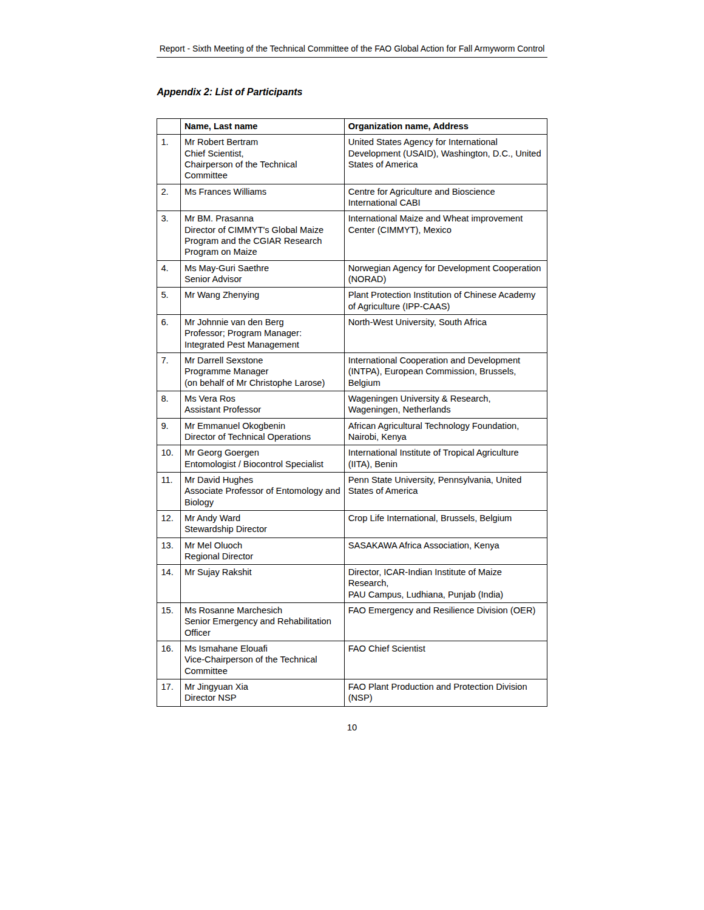Report - Sixth Meeting of the Technical Committee of the FAO Global Action for Fall Armyworm Control
Appendix 2: List of Participants
| | Name, Last name | Organization name, Address |
| --- | --- | --- |
| 1. | Mr Robert Bertram Chief Scientist, Chairperson of the Technical Committee | United States Agency for International Development (USAID), Washington, D.C., United States of America |
| 2. | Ms Frances Williams | Centre for Agriculture and Bioscience International CABI |
| 3. | Mr BM. Prasanna Director of CIMMYT's Global Maize Program and the CGIAR Research Program on Maize | International Maize and Wheat improvement Center (CIMMYT), Mexico |
| 4. | Ms May-Guri Saethre Senior Advisor | Norwegian Agency for Development Cooperation (NORAD) |
| 5. | Mr Wang Zhenying | Plant Protection Institution of Chinese Academy of Agriculture (IPP-CAAS) |
| 6. | Mr Johnnie van den Berg Professor; Program Manager: Integrated Pest Management | North-West University, South Africa |
| 7. | Mr Darrell Sexstone Programme Manager (on behalf of Mr Christophe Larose) | International Cooperation and Development (INTPA), European Commission, Brussels, Belgium |
| 8. | Ms Vera Ros Assistant Professor | Wageningen University & Research, Wageningen, Netherlands |
| 9. | Mr Emmanuel Okogbenin Director of Technical Operations | African Agricultural Technology Foundation, Nairobi, Kenya |
| 10. | Mr Georg Goergen Entomologist / Biocontrol Specialist | International Institute of Tropical Agriculture (IITA), Benin |
| 11. | Mr David Hughes Associate Professor of Entomology and Biology | Penn State University, Pennsylvania, United States of America |
| 12. | Mr Andy Ward Stewardship Director | Crop Life International, Brussels, Belgium |
| 13. | Mr Mel Oluoch Regional Director | SASAKAWA Africa Association, Kenya |
| 14. | Mr Sujay Rakshit | Director, ICAR-Indian Institute of Maize Research, PAU Campus, Ludhiana, Punjab (India) |
| 15. | Ms Rosanne Marchesich Senior Emergency and Rehabilitation Officer | FAO Emergency and Resilience Division (OER) |
| 16. | Ms Ismahane Elouafi Vice-Chairperson of the Technical Committee | FAO Chief Scientist |
| 17. | Mr Jingyuan Xia Director NSP | FAO Plant Production and Protection Division (NSP) |
10